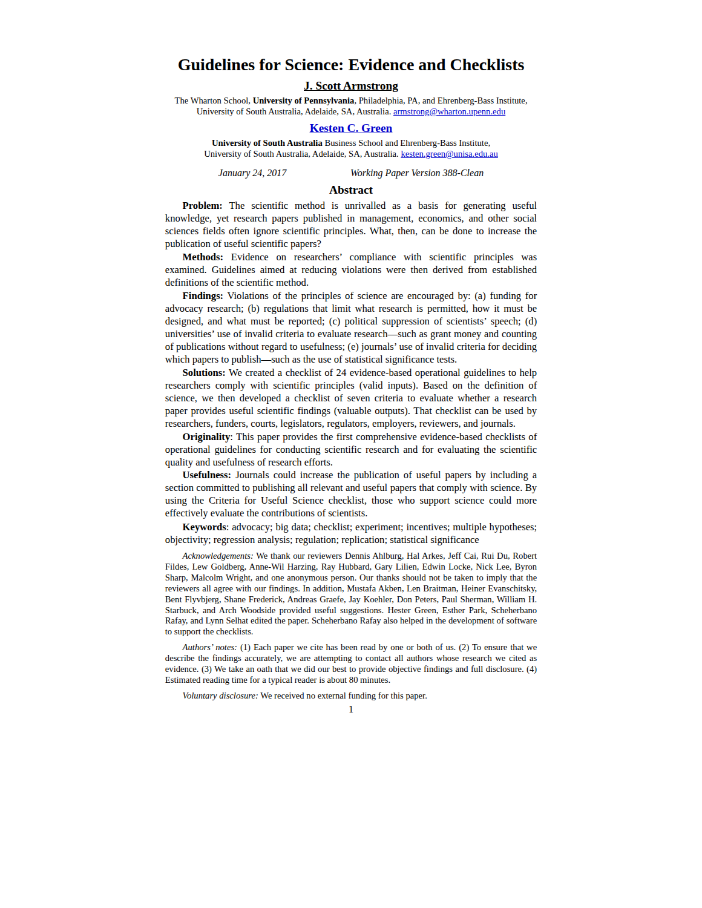Guidelines for Science: Evidence and Checklists
J. Scott Armstrong
The Wharton School, University of Pennsylvania, Philadelphia, PA, and Ehrenberg-Bass Institute,
University of South Australia, Adelaide, SA, Australia. armstrong@wharton.upenn.edu
Kesten C. Green
University of South Australia Business School and Ehrenberg-Bass Institute,
University of South Australia, Adelaide, SA, Australia. kesten.green@unisa.edu.au
January 24, 2017 Working Paper Version 388-Clean
Abstract
Problem: The scientific method is unrivalled as a basis for generating useful knowledge, yet research papers published in management, economics, and other social sciences fields often ignore scientific principles. What, then, can be done to increase the publication of useful scientific papers?
Methods: Evidence on researchers’ compliance with scientific principles was examined. Guidelines aimed at reducing violations were then derived from established definitions of the scientific method.
Findings: Violations of the principles of science are encouraged by: (a) funding for advocacy research; (b) regulations that limit what research is permitted, how it must be designed, and what must be reported; (c) political suppression of scientists’ speech; (d) universities’ use of invalid criteria to evaluate research—such as grant money and counting of publications without regard to usefulness; (e) journals’ use of invalid criteria for deciding which papers to publish—such as the use of statistical significance tests.
Solutions: We created a checklist of 24 evidence-based operational guidelines to help researchers comply with scientific principles (valid inputs). Based on the definition of science, we then developed a checklist of seven criteria to evaluate whether a research paper provides useful scientific findings (valuable outputs). That checklist can be used by researchers, funders, courts, legislators, regulators, employers, reviewers, and journals.
Originality: This paper provides the first comprehensive evidence-based checklists of operational guidelines for conducting scientific research and for evaluating the scientific quality and usefulness of research efforts.
Usefulness: Journals could increase the publication of useful papers by including a section committed to publishing all relevant and useful papers that comply with science. By using the Criteria for Useful Science checklist, those who support science could more effectively evaluate the contributions of scientists.
Keywords: advocacy; big data; checklist; experiment; incentives; multiple hypotheses; objectivity; regression analysis; regulation; replication; statistical significance
Acknowledgements: We thank our reviewers Dennis Ahlburg, Hal Arkes, Jeff Cai, Rui Du, Robert Fildes, Lew Goldberg, Anne-Wil Harzing, Ray Hubbard, Gary Lilien, Edwin Locke, Nick Lee, Byron Sharp, Malcolm Wright, and one anonymous person. Our thanks should not be taken to imply that the reviewers all agree with our findings. In addition, Mustafa Akben, Len Braitman, Heiner Evanschitsky, Bent Flyvbjerg, Shane Frederick, Andreas Graefe, Jay Koehler, Don Peters, Paul Sherman, William H. Starbuck, and Arch Woodside provided useful suggestions. Hester Green, Esther Park, Scheherbano Rafay, and Lynn Selhat edited the paper. Scheherbano Rafay also helped in the development of software to support the checklists.
Authors’ notes: (1) Each paper we cite has been read by one or both of us. (2) To ensure that we describe the findings accurately, we are attempting to contact all authors whose research we cited as evidence. (3) We take an oath that we did our best to provide objective findings and full disclosure. (4) Estimated reading time for a typical reader is about 80 minutes.
Voluntary disclosure: We received no external funding for this paper.
1